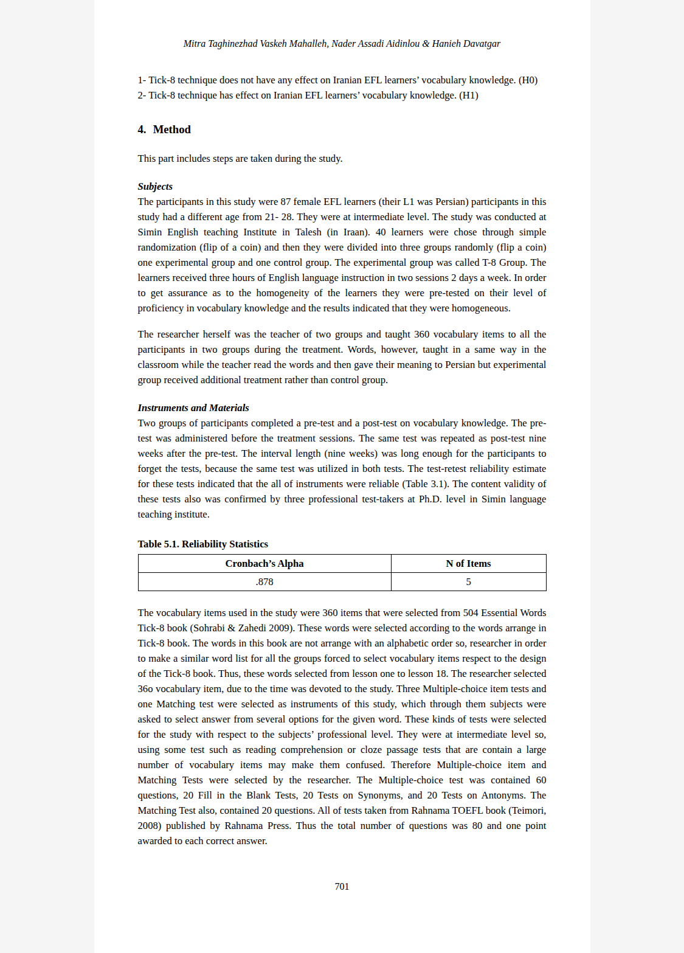Mitra Taghinezhad Vaskeh Mahalleh, Nader Assadi Aidinlou & Hanieh Davatgar
1- Tick-8 technique does not have any effect on Iranian EFL learners’ vocabulary knowledge. (H0)
2- Tick-8 technique has effect on Iranian EFL learners’ vocabulary knowledge. (H1)
4. Method
This part includes steps are taken during the study.
Subjects
The participants in this study were 87 female EFL learners (their L1 was Persian) participants in this study had a different age from 21- 28. They were at intermediate level. The study was conducted at Simin English teaching Institute in Talesh (in Iraan). 40 learners were chose through simple randomization (flip of a coin) and then they were divided into three groups randomly (flip a coin) one experimental group and one control group. The experimental group was called T-8 Group. The learners received three hours of English language instruction in two sessions 2 days a week. In order to get assurance as to the homogeneity of the learners they were pre-tested on their level of proficiency in vocabulary knowledge and the results indicated that they were homogeneous.
The researcher herself was the teacher of two groups and taught 360 vocabulary items to all the participants in two groups during the treatment. Words, however, taught in a same way in the classroom while the teacher read the words and then gave their meaning to Persian but experimental group received additional treatment rather than control group.
Instruments and Materials
Two groups of participants completed a pre-test and a post-test on vocabulary knowledge. The pre-test was administered before the treatment sessions. The same test was repeated as post-test nine weeks after the pre-test. The interval length (nine weeks) was long enough for the participants to forget the tests, because the same test was utilized in both tests. The test-retest reliability estimate for these tests indicated that the all of instruments were reliable (Table 3.1). The content validity of these tests also was confirmed by three professional test-takers at Ph.D. level in Simin language teaching institute.
Table 5.1. Reliability Statistics
| Cronbach’s Alpha | N of Items |
| --- | --- |
| .878 | 5 |
The vocabulary items used in the study were 360 items that were selected from 504 Essential Words Tick-8 book (Sohrabi & Zahedi 2009). These words were selected according to the words arrange in Tick-8 book. The words in this book are not arrange with an alphabetic order so, researcher in order to make a similar word list for all the groups forced to select vocabulary items respect to the design of the Tick-8 book. Thus, these words selected from lesson one to lesson 18. The researcher selected 36o vocabulary item, due to the time was devoted to the study. Three Multiple-choice item tests and one Matching test were selected as instruments of this study, which through them subjects were asked to select answer from several options for the given word. These kinds of tests were selected for the study with respect to the subjects’ professional level. They were at intermediate level so, using some test such as reading comprehension or cloze passage tests that are contain a large number of vocabulary items may make them confused. Therefore Multiple-choice item and Matching Tests were selected by the researcher. The Multiple-choice test was contained 60 questions, 20 Fill in the Blank Tests, 20 Tests on Synonyms, and 20 Tests on Antonyms. The Matching Test also, contained 20 questions. All of tests taken from Rahnama TOEFL book (Teimori, 2008) published by Rahnama Press. Thus the total number of questions was 80 and one point awarded to each correct answer.
701